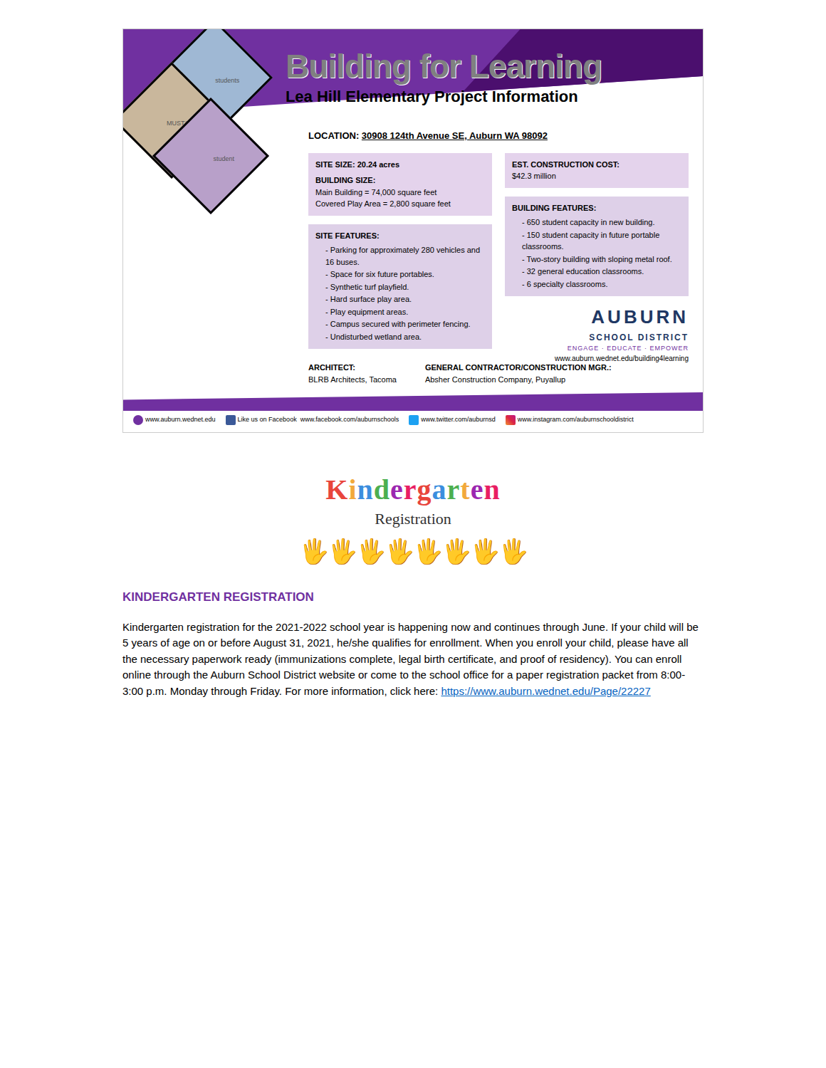Building for Learning
Lea Hill Elementary Project Information
students
MUSTANGS
student
LOCATION: 30908 124th Avenue SE, Auburn WA 98092
SITE SIZE: 20.24 acres BUILDING SIZE: Main Building = 74,000 square feet
Covered Play Area = 2,800 square feet
SITE FEATURES:
Parking for approximately 280 vehicles and 16 buses.
Space for six future portables.
Synthetic turf playfield.
Hard surface play area.
Play equipment areas.
Campus secured with perimeter fencing.
Undisturbed wetland area.
EST. CONSTRUCTION COST: $42.3 million
BUILDING FEATURES:
650 student capacity in new building.
150 student capacity in future portable classrooms.
Two-story building with sloping metal roof.
32 general education classrooms.
6 specialty classrooms.
ARCHITECT:BLRB Architects, Tacoma
GENERAL CONTRACTOR/CONSTRUCTION MGR.:Absher Construction Company, Puyallup
AUBURN
SCHOOL DISTRICT
ENGAGE · EDUCATE · EMPOWER
www.auburn.wednet.edu/building4learning
www.auburn.wednet.edu Like us on Facebook www.facebook.com/auburnschools www.twitter.com/auburnsd www.instagram.com/auburnschooldistrict
Kindergarten
Registration
🖐️🖐️🖐️🖐️🖐️🖐️🖐️🖐️
KINDERGARTEN REGISTRATION
Kindergarten registration for the 2021-2022 school year is happening now and continues through June. If your child will be 5 years of age on or before August 31, 2021, he/she qualifies for enrollment. When you enroll your child, please have all the necessary paperwork ready (immunizations complete, legal birth certificate, and proof of residency). You can enroll online through the Auburn School District website or come to the school office for a paper registration packet from 8:00-3:00 p.m. Monday through Friday. For more information, click here: https://www.auburn.wednet.edu/Page/22227